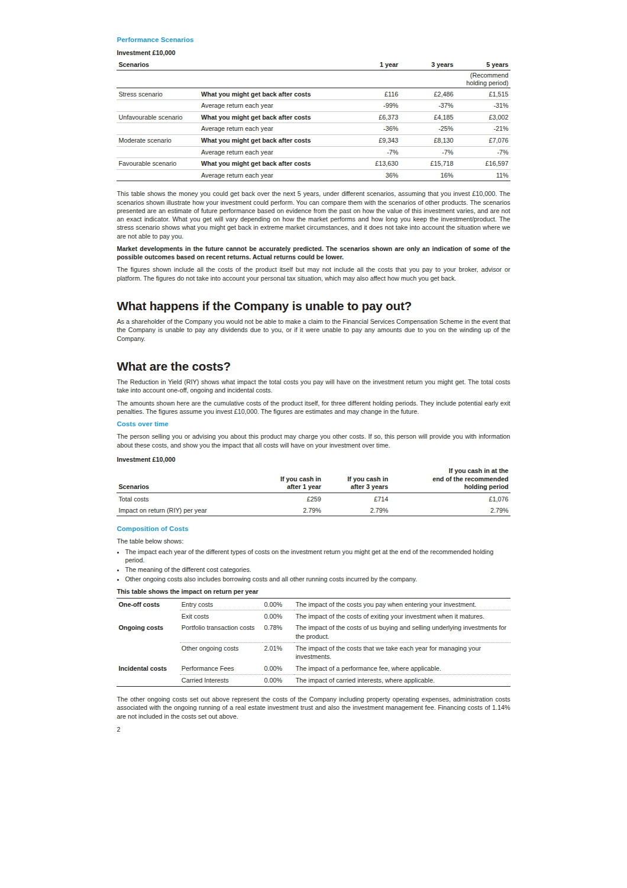Performance Scenarios
Investment £10,000
| | (Recommend holding period) |
| Scenarios | | 1 year | 3 years | 5 years |
| Stress scenario | What you might get back after costs | £116 | £2,486 | £1,515 |
| | Average return each year | -99% | -37% | -31% |
| Unfavourable scenario | What you might get back after costs | £6,373 | £4,185 | £3,002 |
| | Average return each year | -36% | -25% | -21% |
| Moderate scenario | What you might get back after costs | £9,343 | £8,130 | £7,076 |
| | Average return each year | -7% | -7% | -7% |
| Favourable scenario | What you might get back after costs | £13,630 | £15,718 | £16,597 |
| | Average return each year | 36% | 16% | 11% |
This table shows the money you could get back over the next 5 years, under different scenarios, assuming that you invest £10,000. The scenarios shown illustrate how your investment could perform. You can compare them with the scenarios of other products. The scenarios presented are an estimate of future performance based on evidence from the past on how the value of this investment varies, and are not an exact indicator. What you get will vary depending on how the market performs and how long you keep the investment/product. The stress scenario shows what you might get back in extreme market circumstances, and it does not take into account the situation where we are not able to pay you.
Market developments in the future cannot be accurately predicted. The scenarios shown are only an indication of some of the possible outcomes based on recent returns. Actual returns could be lower.
The figures shown include all the costs of the product itself but may not include all the costs that you pay to your broker, advisor or platform. The figures do not take into account your personal tax situation, which may also affect how much you get back.
What happens if the Company is unable to pay out?
As a shareholder of the Company you would not be able to make a claim to the Financial Services Compensation Scheme in the event that the Company is unable to pay any dividends due to you, or if it were unable to pay any amounts due to you on the winding up of the Company.
What are the costs?
The Reduction in Yield (RIY) shows what impact the total costs you pay will have on the investment return you might get. The total costs take into account one-off, ongoing and incidental costs.
The amounts shown here are the cumulative costs of the product itself, for three different holding periods. They include potential early exit penalties. The figures assume you invest £10,000. The figures are estimates and may change in the future.
Costs over time
The person selling you or advising you about this product may charge you other costs. If so, this person will provide you with information about these costs, and show you the impact that all costs will have on your investment over time.
Investment £10,000
| Scenarios | If you cash in after 1 year | If you cash in after 3 years | If you cash in at the end of the recommended holding period |
| --- | --- | --- | --- |
| Total costs | £259 | £714 | £1,076 |
| Impact on return (RIY) per year | 2.79% | 2.79% | 2.79% |
Composition of Costs
The table below shows:
The impact each year of the different types of costs on the investment return you might get at the end of the recommended holding period.
The meaning of the different cost categories.
Other ongoing costs also includes borrowing costs and all other running costs incurred by the company.
This table shows the impact on return per year
| One-off costs | Entry costs | 0.00% | The impact of the costs you pay when entering your investment. |
| | Exit costs | 0.00% | The impact of the costs of exiting your investment when it matures. |
| Ongoing costs | Portfolio transaction costs | 0.78% | The impact of the costs of us buying and selling underlying investments for the product. |
| | Other ongoing costs | 2.01% | The impact of the costs that we take each year for managing your investments. |
| Incidental costs | Performance Fees | 0.00% | The impact of a performance fee, where applicable. |
| | Carried Interests | 0.00% | The impact of carried interests, where applicable. |
The other ongoing costs set out above represent the costs of the Company including property operating expenses, administration costs associated with the ongoing running of a real estate investment trust and also the investment management fee. Financing costs of 1.14% are not included in the costs set out above.
2